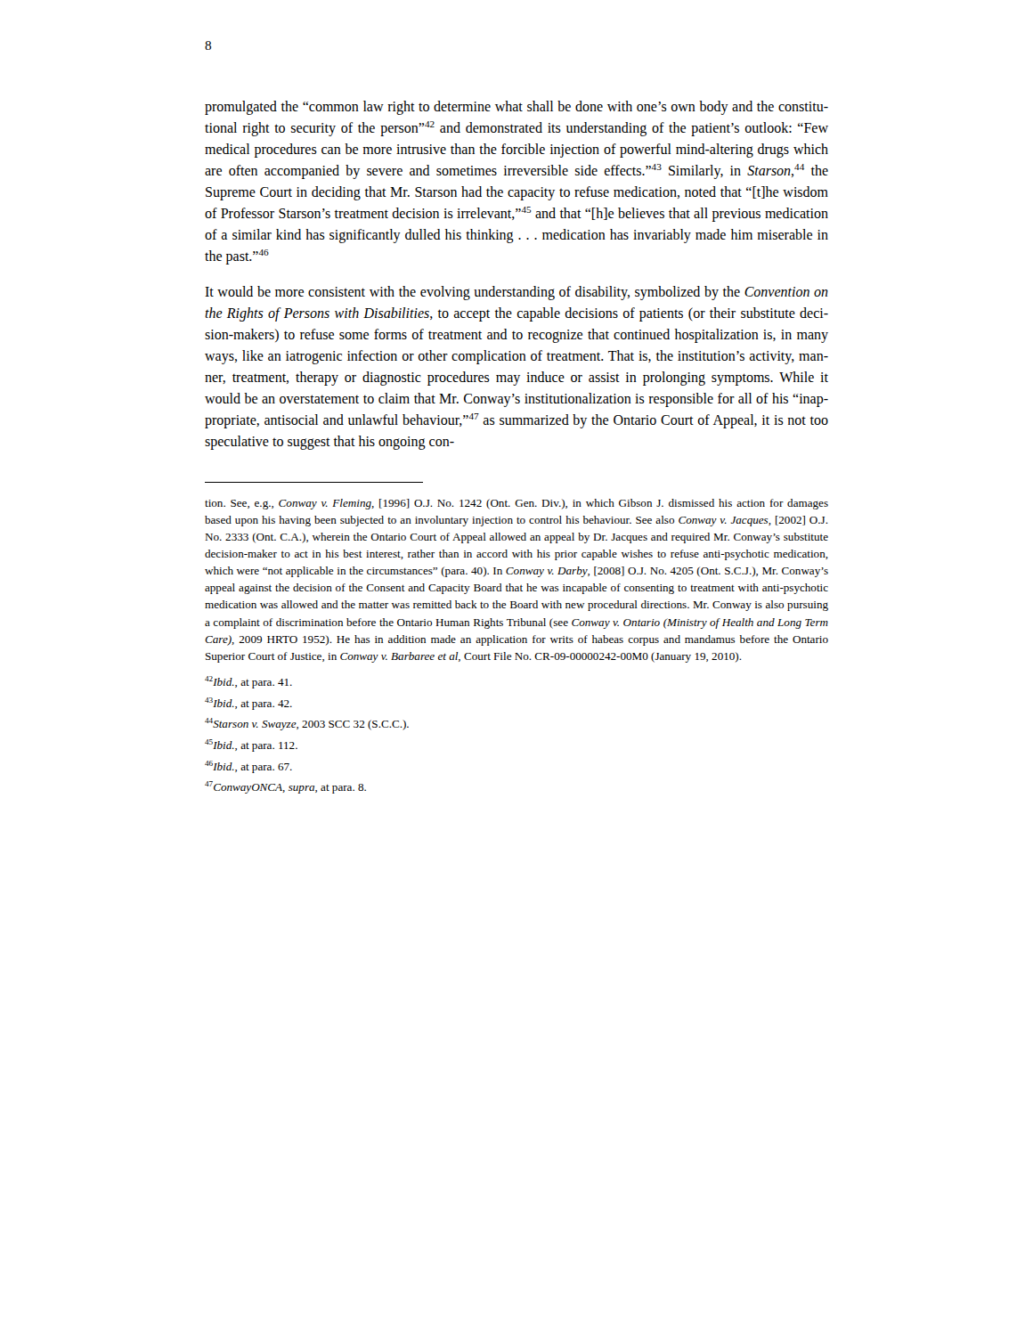8
promulgated the “common law right to determine what shall be done with one’s own body and the constitutional right to security of the person”42 and demonstrated its understanding of the patient’s outlook: “Few medical procedures can be more intrusive than the forcible injection of powerful mind-altering drugs which are often accompanied by severe and sometimes irreversible side effects.”43 Similarly, in Starson,44 the Supreme Court in deciding that Mr. Starson had the capacity to refuse medication, noted that “[t]he wisdom of Professor Starson’s treatment decision is irrelevant,”45 and that “[h]e believes that all previous medication of a similar kind has significantly dulled his thinking . . . medication has invariably made him miserable in the past.”46
It would be more consistent with the evolving understanding of disability, symbolized by the Convention on the Rights of Persons with Disabilities, to accept the capable decisions of patients (or their substitute decision-makers) to refuse some forms of treatment and to recognize that continued hospitalization is, in many ways, like an iatrogenic infection or other complication of treatment. That is, the institution’s activity, manner, treatment, therapy or diagnostic procedures may induce or assist in prolonging symptoms. While it would be an overstatement to claim that Mr. Conway’s institutionalization is responsible for all of his “inappropriate, antisocial and unlawful behaviour,”47 as summarized by the Ontario Court of Appeal, it is not too speculative to suggest that his ongoing con-
tion. See, e.g., Conway v. Fleming, [1996] O.J. No. 1242 (Ont. Gen. Div.), in which Gibson J. dismissed his action for damages based upon his having been subjected to an involuntary injection to control his behaviour. See also Conway v. Jacques, [2002] O.J. No. 2333 (Ont. C.A.), wherein the Ontario Court of Appeal allowed an appeal by Dr. Jacques and required Mr. Conway’s substitute decision-maker to act in his best interest, rather than in accord with his prior capable wishes to refuse anti-psychotic medication, which were “not applicable in the circumstances” (para. 40). In Conway v. Darby, [2008] O.J. No. 4205 (Ont. S.C.J.), Mr. Conway’s appeal against the decision of the Consent and Capacity Board that he was incapable of consenting to treatment with anti-psychotic medication was allowed and the matter was remitted back to the Board with new procedural directions. Mr. Conway is also pursuing a complaint of discrimination before the Ontario Human Rights Tribunal (see Conway v. Ontario (Ministry of Health and Long Term Care), 2009 HRTO 1952). He has in addition made an application for writs of habeas corpus and mandamus before the Ontario Superior Court of Justice, in Conway v. Barbaree et al, Court File No. CR-09-00000242-00M0 (January 19, 2010).
42Ibid., at para. 41.
43Ibid., at para. 42.
44Starson v. Swayze, 2003 SCC 32 (S.C.C.).
45Ibid., at para. 112.
46Ibid., at para. 67.
47ConwayONCA, supra, at para. 8.